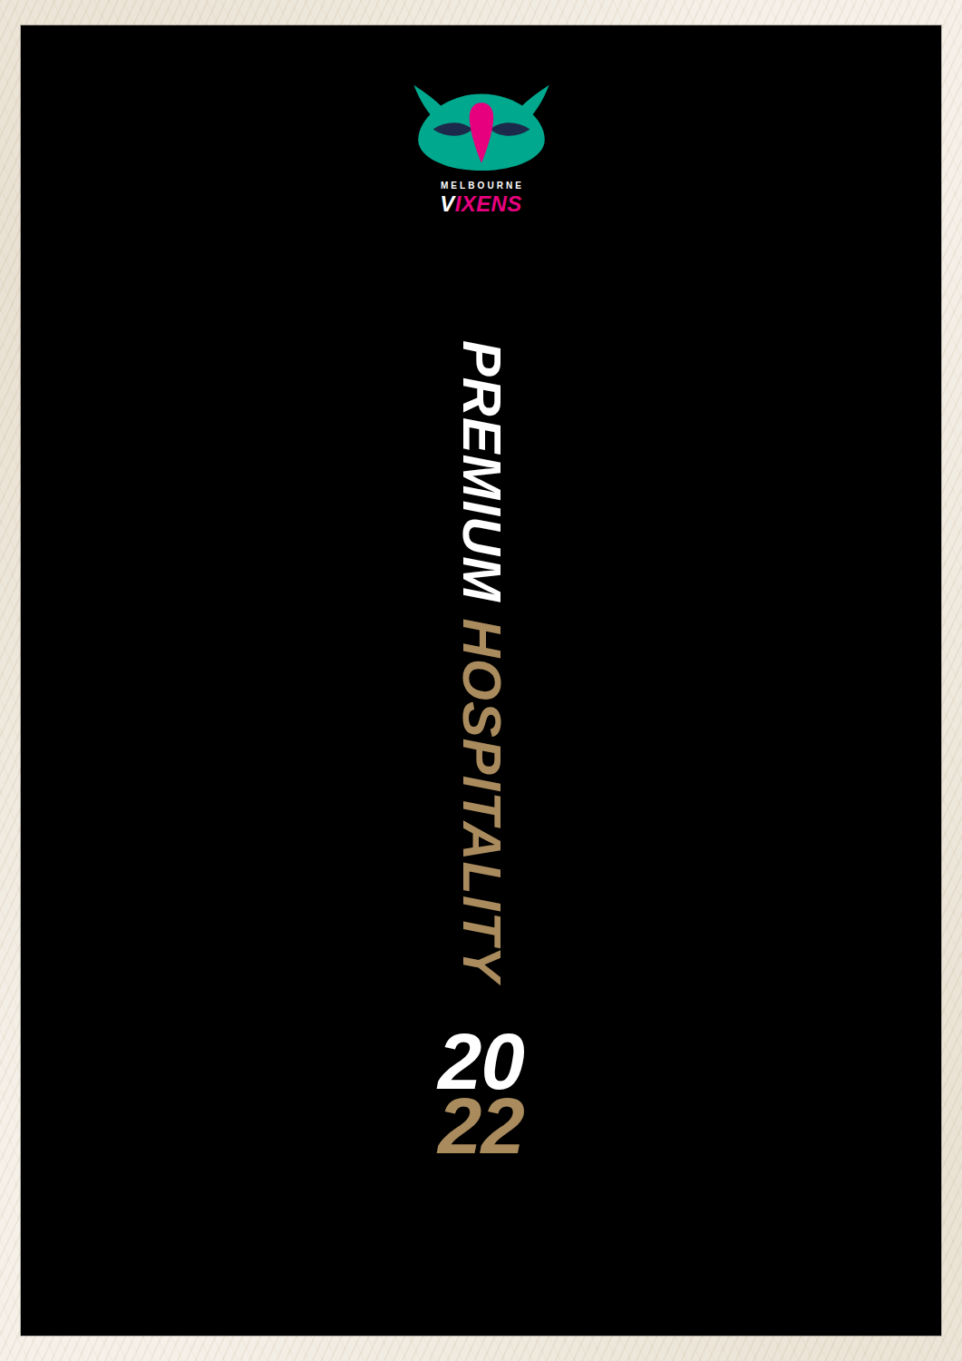Melbourne Vixens
Premium Hospitality
20 22